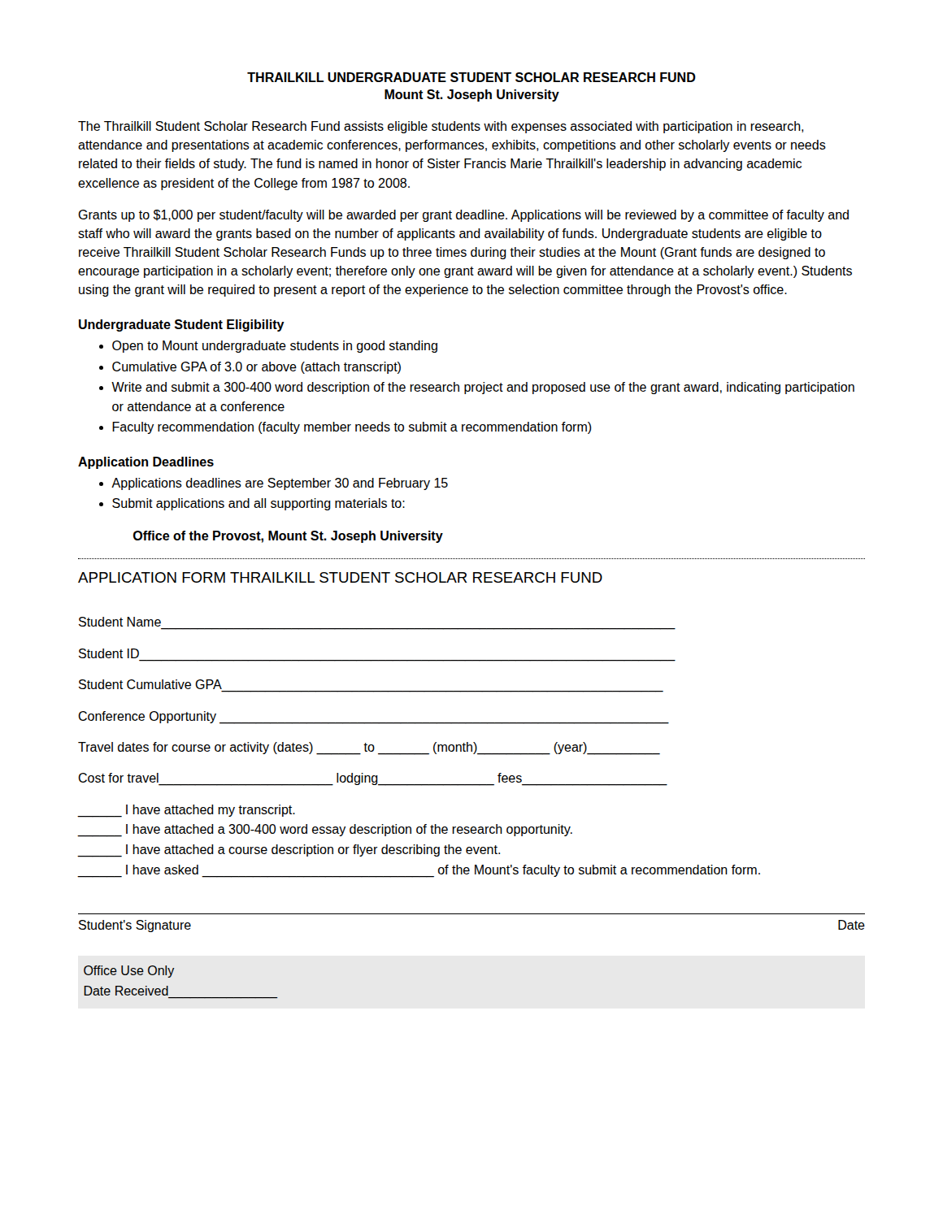THRAILKILL UNDERGRADUATE STUDENT SCHOLAR RESEARCH FUND Mount St. Joseph University
The Thrailkill Student Scholar Research Fund assists eligible students with expenses associated with participation in research, attendance and presentations at academic conferences, performances, exhibits, competitions and other scholarly events or needs related to their fields of study. The fund is named in honor of Sister Francis Marie Thrailkill's leadership in advancing academic excellence as president of the College from 1987 to 2008.
Grants up to $1,000 per student/faculty will be awarded per grant deadline. Applications will be reviewed by a committee of faculty and staff who will award the grants based on the number of applicants and availability of funds. Undergraduate students are eligible to receive Thrailkill Student Scholar Research Funds up to three times during their studies at the Mount (Grant funds are designed to encourage participation in a scholarly event; therefore only one grant award will be given for attendance at a scholarly event.) Students using the grant will be required to present a report of the experience to the selection committee through the Provost's office.
Undergraduate Student Eligibility
Open to Mount undergraduate students in good standing
Cumulative GPA of 3.0 or above (attach transcript)
Write and submit a 300-400 word description of the research project and proposed use of the grant award, indicating participation or attendance at a conference
Faculty recommendation (faculty member needs to submit a recommendation form)
Application Deadlines
Applications deadlines are September 30 and February 15
Submit applications and all supporting materials to:
Office of the Provost, Mount St. Joseph University
APPLICATION FORM THRAILKILL STUDENT SCHOLAR RESEARCH FUND
Student Name_______________________________________________________________________
Student ID__________________________________________________________________________
Student Cumulative GPA_____________________________________________________________
Conference Opportunity ______________________________________________________________
Travel dates for course or activity (dates) ______ to _______ (month)__________ (year)__________
Cost for travel________________________ lodging________________ fees____________________
______ I have attached my transcript.
______ I have attached a 300-400 word essay description of the research opportunity.
______ I have attached a course description or flyer describing the event.
______ I have asked ________________________________ of the Mount's faculty to submit a recommendation form.
Student's Signature Date
Office Use Only
Date Received_______________